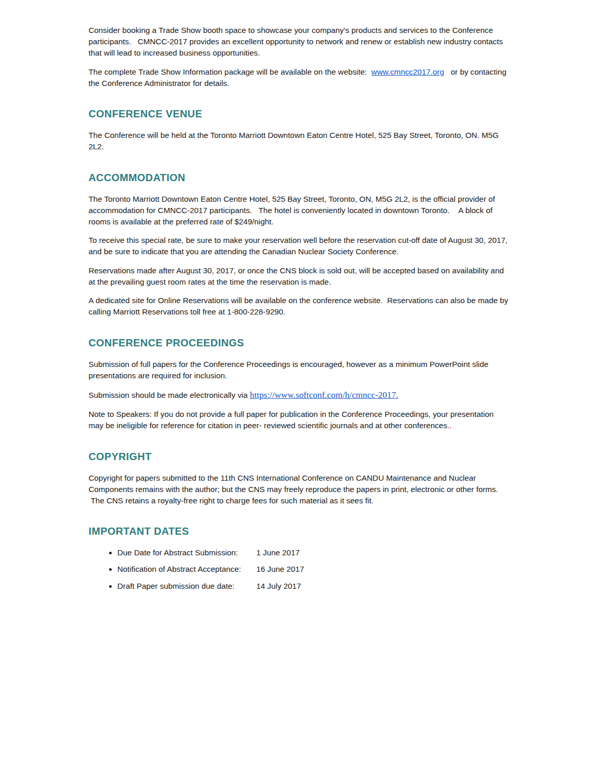Consider booking a Trade Show booth space to showcase your company's products and services to the Conference participants. CMNCC-2017 provides an excellent opportunity to network and renew or establish new industry contacts that will lead to increased business opportunities.
The complete Trade Show Information package will be available on the website: www.cmncc2017.org or by contacting the Conference Administrator for details.
CONFERENCE VENUE
The Conference will be held at the Toronto Marriott Downtown Eaton Centre Hotel, 525 Bay Street, Toronto, ON. M5G 2L2.
ACCOMMODATION
The Toronto Marriott Downtown Eaton Centre Hotel, 525 Bay Street, Toronto, ON, M5G 2L2, is the official provider of accommodation for CMNCC-2017 participants. The hotel is conveniently located in downtown Toronto. A block of rooms is available at the preferred rate of $249/night.
To receive this special rate, be sure to make your reservation well before the reservation cut-off date of August 30, 2017, and be sure to indicate that you are attending the Canadian Nuclear Society Conference.
Reservations made after August 30, 2017, or once the CNS block is sold out, will be accepted based on availability and at the prevailing guest room rates at the time the reservation is made.
A dedicated site for Online Reservations will be available on the conference website. Reservations can also be made by calling Marriott Reservations toll free at 1-800-228-9290.
CONFERENCE PROCEEDINGS
Submission of full papers for the Conference Proceedings is encouraged, however as a minimum PowerPoint slide presentations are required for inclusion.
Submission should be made electronically via https://www.softconf.com/h/cmncc-2017.
Note to Speakers: If you do not provide a full paper for publication in the Conference Proceedings, your presentation may be ineligible for reference for citation in peer- reviewed scientific journals and at other conferences..
COPYRIGHT
Copyright for papers submitted to the 11th CNS International Conference on CANDU Maintenance and Nuclear Components remains with the author; but the CNS may freely reproduce the papers in print, electronic or other forms. The CNS retains a royalty-free right to charge fees for such material as it sees fit.
IMPORTANT DATES
Due Date for Abstract Submission: 1 June 2017
Notification of Abstract Acceptance: 16 June 2017
Draft Paper submission due date: 14 July 2017